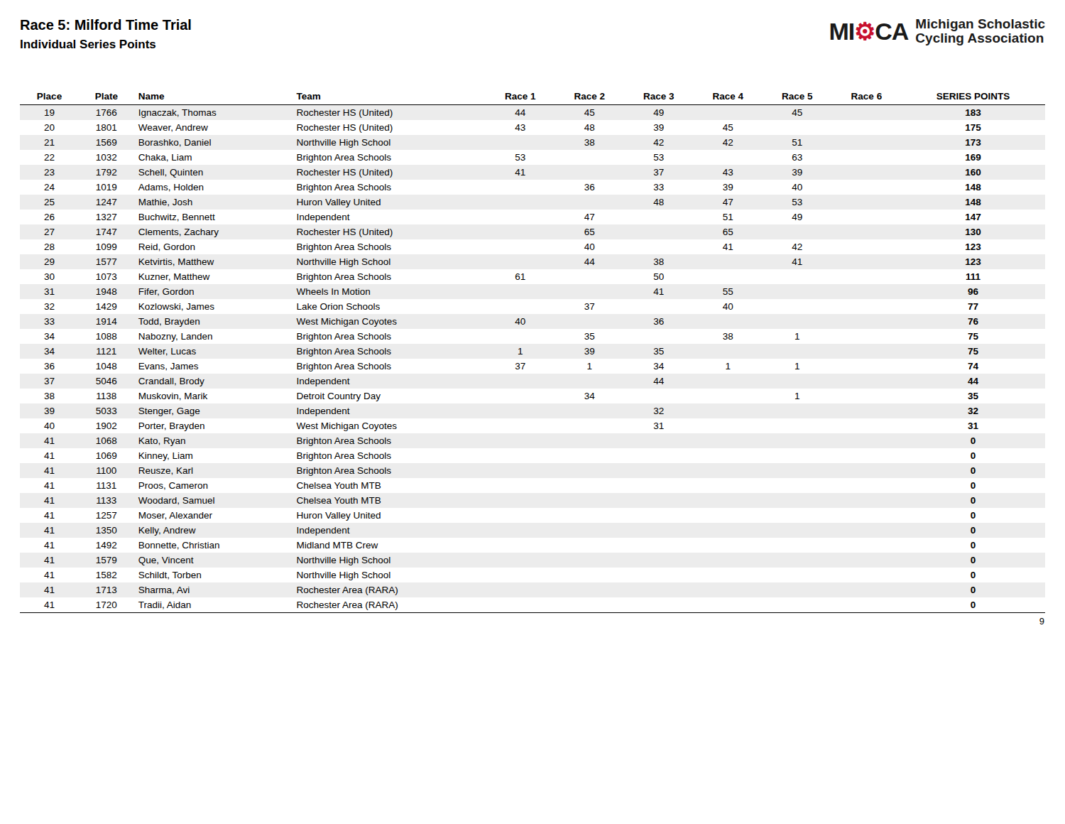Race 5: Milford Time Trial
Individual Series Points
MI⚙CA
Michigan Scholastic
Cycling Association
| Place | Plate | Name | Team | Race 1 | Race 2 | Race 3 | Race 4 | Race 5 | Race 6 | SERIES POINTS |
| --- | --- | --- | --- | --- | --- | --- | --- | --- | --- | --- |
| 19 | 1766 | Ignaczak, Thomas | Rochester HS (United) | 44 | 45 | 49 | | 45 | | 183 |
| 20 | 1801 | Weaver, Andrew | Rochester HS (United) | 43 | 48 | 39 | 45 | | | 175 |
| 21 | 1569 | Borashko, Daniel | Northville High School | | 38 | 42 | 42 | 51 | | 173 |
| 22 | 1032 | Chaka, Liam | Brighton Area Schools | 53 | | 53 | | 63 | | 169 |
| 23 | 1792 | Schell, Quinten | Rochester HS (United) | 41 | | 37 | 43 | 39 | | 160 |
| 24 | 1019 | Adams, Holden | Brighton Area Schools | | 36 | 33 | 39 | 40 | | 148 |
| 25 | 1247 | Mathie, Josh | Huron Valley United | | | 48 | 47 | 53 | | 148 |
| 26 | 1327 | Buchwitz, Bennett | Independent | | 47 | | 51 | 49 | | 147 |
| 27 | 1747 | Clements, Zachary | Rochester HS (United) | | 65 | | 65 | | | 130 |
| 28 | 1099 | Reid, Gordon | Brighton Area Schools | | 40 | | 41 | 42 | | 123 |
| 29 | 1577 | Ketvirtis, Matthew | Northville High School | | 44 | 38 | | 41 | | 123 |
| 30 | 1073 | Kuzner, Matthew | Brighton Area Schools | 61 | | 50 | | | | 111 |
| 31 | 1948 | Fifer, Gordon | Wheels In Motion | | | 41 | 55 | | | 96 |
| 32 | 1429 | Kozlowski, James | Lake Orion Schools | | 37 | | 40 | | | 77 |
| 33 | 1914 | Todd, Brayden | West Michigan Coyotes | 40 | | 36 | | | | 76 |
| 34 | 1088 | Nabozny, Landen | Brighton Area Schools | | 35 | | 38 | 1 | | 75 |
| 34 | 1121 | Welter, Lucas | Brighton Area Schools | 1 | 39 | 35 | | | | 75 |
| 36 | 1048 | Evans, James | Brighton Area Schools | 37 | 1 | 34 | 1 | 1 | | 74 |
| 37 | 5046 | Crandall, Brody | Independent | | | 44 | | | | 44 |
| 38 | 1138 | Muskovin, Marik | Detroit Country Day | | 34 | | | 1 | | 35 |
| 39 | 5033 | Stenger, Gage | Independent | | | 32 | | | | 32 |
| 40 | 1902 | Porter, Brayden | West Michigan Coyotes | | | 31 | | | | 31 |
| 41 | 1068 | Kato, Ryan | Brighton Area Schools | | | | | | | 0 |
| 41 | 1069 | Kinney, Liam | Brighton Area Schools | | | | | | | 0 |
| 41 | 1100 | Reusze, Karl | Brighton Area Schools | | | | | | | 0 |
| 41 | 1131 | Proos, Cameron | Chelsea Youth MTB | | | | | | | 0 |
| 41 | 1133 | Woodard, Samuel | Chelsea Youth MTB | | | | | | | 0 |
| 41 | 1257 | Moser, Alexander | Huron Valley United | | | | | | | 0 |
| 41 | 1350 | Kelly, Andrew | Independent | | | | | | | 0 |
| 41 | 1492 | Bonnette, Christian | Midland MTB Crew | | | | | | | 0 |
| 41 | 1579 | Que, Vincent | Northville High School | | | | | | | 0 |
| 41 | 1582 | Schildt, Torben | Northville High School | | | | | | | 0 |
| 41 | 1713 | Sharma, Avi | Rochester Area (RARA) | | | | | | | 0 |
| 41 | 1720 | Tradii, Aidan | Rochester Area (RARA) | | | | | | | 0 |
| 9 |